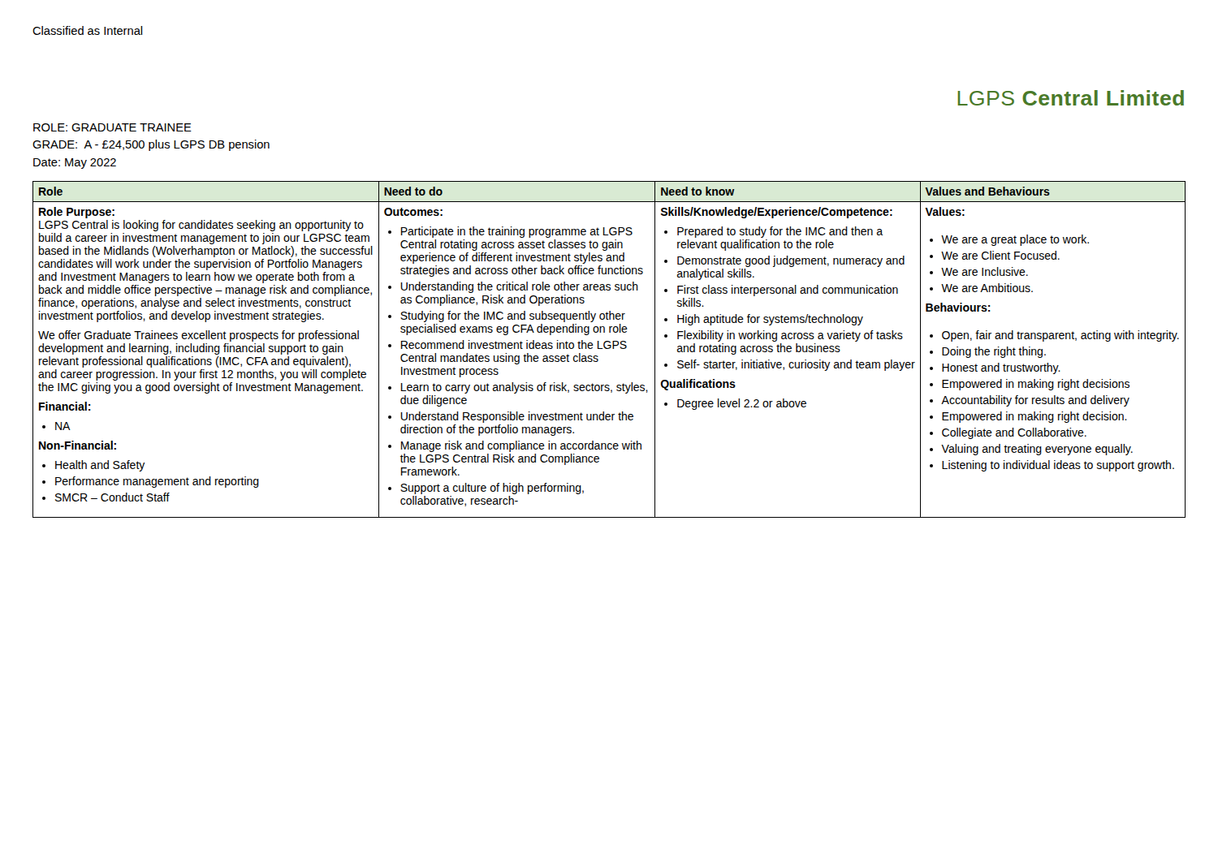Classified as Internal
LGPS Central Limited
ROLE: GRADUATE TRAINEE
GRADE: A - £24,500 plus LGPS DB pension
Date: May 2022
| Role | Need to do | Need to know | Values and Behaviours |
| --- | --- | --- | --- |
| Role Purpose: LGPS Central is looking for candidates seeking an opportunity to build a career in investment management to join our LGPSC team based in the Midlands (Wolverhampton or Matlock), the successful candidates will work under the supervision of Portfolio Managers and Investment Managers to learn how we operate both from a back and middle office perspective – manage risk and compliance, finance, operations, analyse and select investments, construct investment portfolios, and develop investment strategies. We offer Graduate Trainees excellent prospects for professional development and learning, including financial support to gain relevant professional qualifications (IMC, CFA and equivalent), and career progression. In your first 12 months, you will complete the IMC giving you a good oversight of Investment Management. Financial: NA Non-Financial: Health and Safety Performance management and reporting SMCR – Conduct Staff | Outcomes: Participate in the training programme at LGPS Central rotating across asset classes to gain experience of different investment styles and strategies and across other back office functions Understanding the critical role other areas such as Compliance, Risk and Operations Studying for the IMC and subsequently other specialised exams eg CFA depending on role Recommend investment ideas into the LGPS Central mandates using the asset class Investment process Learn to carry out analysis of risk, sectors, styles, due diligence Understand Responsible investment under the direction of the portfolio managers. Manage risk and compliance in accordance with the LGPS Central Risk and Compliance Framework. Support a culture of high performing, collaborative, research- | Skills/Knowledge/Experience/Competence: Prepared to study for the IMC and then a relevant qualification to the role Demonstrate good judgement, numeracy and analytical skills. First class interpersonal and communication skills. High aptitude for systems/technology Flexibility in working across a variety of tasks and rotating across the business Self- starter, initiative, curiosity and team player Qualifications Degree level 2.2 or above | Values: We are a great place to work. We are Client Focused. We are Inclusive. We are Ambitious. Behaviours: Open, fair and transparent, acting with integrity. Doing the right thing. Honest and trustworthy. Empowered in making right decisions Accountability for results and delivery Empowered in making right decision. Collegiate and Collaborative. Valuing and treating everyone equally. Listening to individual ideas to support growth. |